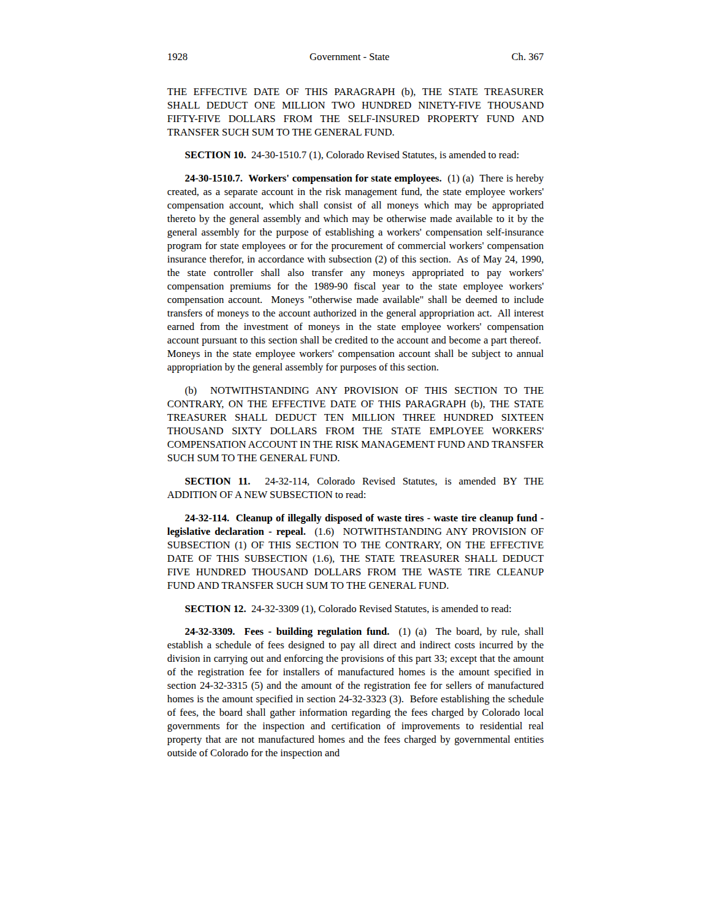1928 Government - State Ch. 367
THE EFFECTIVE DATE OF THIS PARAGRAPH (b), THE STATE TREASURER SHALL DEDUCT ONE MILLION TWO HUNDRED NINETY-FIVE THOUSAND FIFTY-FIVE DOLLARS FROM THE SELF-INSURED PROPERTY FUND AND TRANSFER SUCH SUM TO THE GENERAL FUND.
SECTION 10. 24-30-1510.7 (1), Colorado Revised Statutes, is amended to read:
24-30-1510.7. Workers' compensation for state employees. (1) (a) There is hereby created, as a separate account in the risk management fund, the state employee workers' compensation account, which shall consist of all moneys which may be appropriated thereto by the general assembly and which may be otherwise made available to it by the general assembly for the purpose of establishing a workers' compensation self-insurance program for state employees or for the procurement of commercial workers' compensation insurance therefor, in accordance with subsection (2) of this section. As of May 24, 1990, the state controller shall also transfer any moneys appropriated to pay workers' compensation premiums for the 1989-90 fiscal year to the state employee workers' compensation account. Moneys "otherwise made available" shall be deemed to include transfers of moneys to the account authorized in the general appropriation act. All interest earned from the investment of moneys in the state employee workers' compensation account pursuant to this section shall be credited to the account and become a part thereof. Moneys in the state employee workers' compensation account shall be subject to annual appropriation by the general assembly for purposes of this section.
(b) NOTWITHSTANDING ANY PROVISION OF THIS SECTION TO THE CONTRARY, ON THE EFFECTIVE DATE OF THIS PARAGRAPH (b), THE STATE TREASURER SHALL DEDUCT TEN MILLION THREE HUNDRED SIXTEEN THOUSAND SIXTY DOLLARS FROM THE STATE EMPLOYEE WORKERS' COMPENSATION ACCOUNT IN THE RISK MANAGEMENT FUND AND TRANSFER SUCH SUM TO THE GENERAL FUND.
SECTION 11. 24-32-114, Colorado Revised Statutes, is amended BY THE ADDITION OF A NEW SUBSECTION to read:
24-32-114. Cleanup of illegally disposed of waste tires - waste tire cleanup fund - legislative declaration - repeal. (1.6) NOTWITHSTANDING ANY PROVISION OF SUBSECTION (1) OF THIS SECTION TO THE CONTRARY, ON THE EFFECTIVE DATE OF THIS SUBSECTION (1.6), THE STATE TREASURER SHALL DEDUCT FIVE HUNDRED THOUSAND DOLLARS FROM THE WASTE TIRE CLEANUP FUND AND TRANSFER SUCH SUM TO THE GENERAL FUND.
SECTION 12. 24-32-3309 (1), Colorado Revised Statutes, is amended to read:
24-32-3309. Fees - building regulation fund. (1) (a) The board, by rule, shall establish a schedule of fees designed to pay all direct and indirect costs incurred by the division in carrying out and enforcing the provisions of this part 33; except that the amount of the registration fee for installers of manufactured homes is the amount specified in section 24-32-3315 (5) and the amount of the registration fee for sellers of manufactured homes is the amount specified in section 24-32-3323 (3). Before establishing the schedule of fees, the board shall gather information regarding the fees charged by Colorado local governments for the inspection and certification of improvements to residential real property that are not manufactured homes and the fees charged by governmental entities outside of Colorado for the inspection and